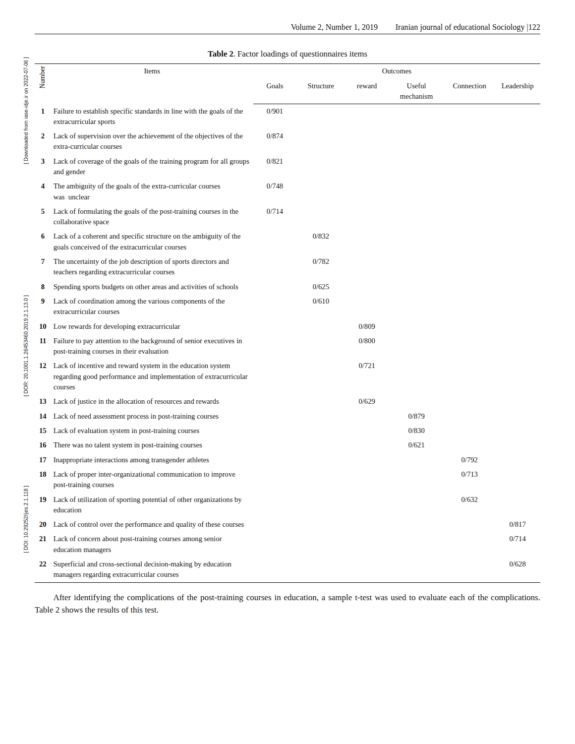[ Downloaded from iase-idje.ir on 2022-07-06 ] [ DOR: 20.1001.1.26453460.2019.2.1.13.0 ] [ DOI: 10.29252/ijes.2.1.118 ]
Volume 2, Number 1, 2019 Iranian journal of educational Sociology |122
Table 2. Factor loadings of questionnaires items
| Number | Items | Outcomes |
| --- | --- | --- |
| Goals | Structure | reward | Useful mechanism | Connection | Leadership |
| 1 | Failure to establish specific standards in line with the goals of the extracurricular sports | 0/901 | | | | | |
| 2 | Lack of supervision over the achievement of the objectives of the extra-curricular courses | 0/874 | | | | | |
| 3 | Lack of coverage of the goals of the training program for all groups and gender | 0/821 | | | | | |
| 4 | The ambiguity of the goals of the extra-curricular courses was unclear | 0/748 | | | | | |
| 5 | Lack of formulating the goals of the post-training courses in the collaborative space | 0/714 | | | | | |
| 6 | Lack of a coherent and specific structure on the ambiguity of the goals conceived of the extracurricular courses | | 0/832 | | | | |
| 7 | The uncertainty of the job description of sports directors and teachers regarding extracurricular courses | | 0/782 | | | | |
| 8 | Spending sports budgets on other areas and activities of schools | | 0/625 | | | | |
| 9 | Lack of coordination among the various components of the extracurricular courses | | 0/610 | | | | |
| 10 | Low rewards for developing extracurricular | | | 0/809 | | | |
| 11 | Failure to pay attention to the background of senior executives in post-training courses in their evaluation | | | 0/800 | | | |
| 12 | Lack of incentive and reward system in the education system regarding good performance and implementation of extracurricular courses | | | 0/721 | | | |
| 13 | Lack of justice in the allocation of resources and rewards | | | 0/629 | | | |
| 14 | Lack of need assessment process in post-training courses | | | | 0/879 | | |
| 15 | Lack of evaluation system in post-training courses | | | | 0/830 | | |
| 16 | There was no talent system in post-training courses | | | | 0/621 | | |
| 17 | Inappropriate interactions among transgender athletes | | | | | 0/792 | |
| 18 | Lack of proper inter-organizational communication to improve post-training courses | | | | | 0/713 | |
| 19 | Lack of utilization of sporting potential of other organizations by education | | | | | 0/632 | |
| 20 | Lack of control over the performance and quality of these courses | | | | | | 0/817 |
| 21 | Lack of concern about post-training courses among senior education managers | | | | | | 0/714 |
| 22 | Superficial and cross-sectional decision-making by education managers regarding extracurricular courses | | | | | | 0/628 |
After identifying the complications of the post-training courses in education, a sample t-test was used to evaluate each of the complications. Table 2 shows the results of this test.